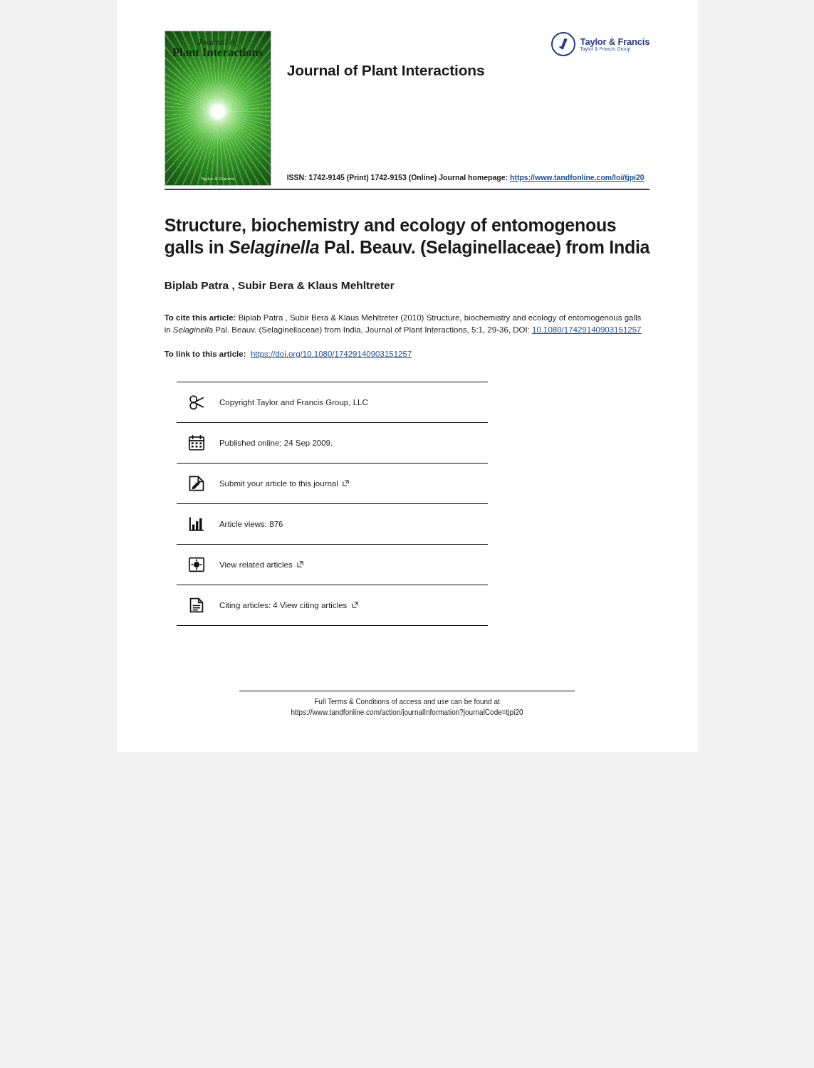Journal of Plant Interactions
Taylor & Francis
Journal of Plant Interactions
Taylor & Francis Taylor & Francis Group
ISSN: 1742-9145 (Print) 1742-9153 (Online) Journal homepage: https://www.tandfonline.com/loi/tjpi20
Structure, biochemistry and ecology of entomogenous galls in Selaginella Pal. Beauv. (Selaginellaceae) from India
Biplab Patra , Subir Bera & Klaus Mehltreter
To cite this article: Biplab Patra , Subir Bera & Klaus Mehltreter (2010) Structure, biochemistry and ecology of entomogenous galls in Selaginella Pal. Beauv. (Selaginellaceae) from India, Journal of Plant Interactions, 5:1, 29-36, DOI: 10.1080/17429140903151257
To link to this article: https://doi.org/10.1080/17429140903151257
Copyright Taylor and Francis Group, LLC
Published online: 24 Sep 2009.
Submit your article to this journal
Article views: 876
View related articles
Citing articles: 4 View citing articles
Full Terms & Conditions of access and use can be found at
https://www.tandfonline.com/action/journalInformation?journalCode=tjpi20